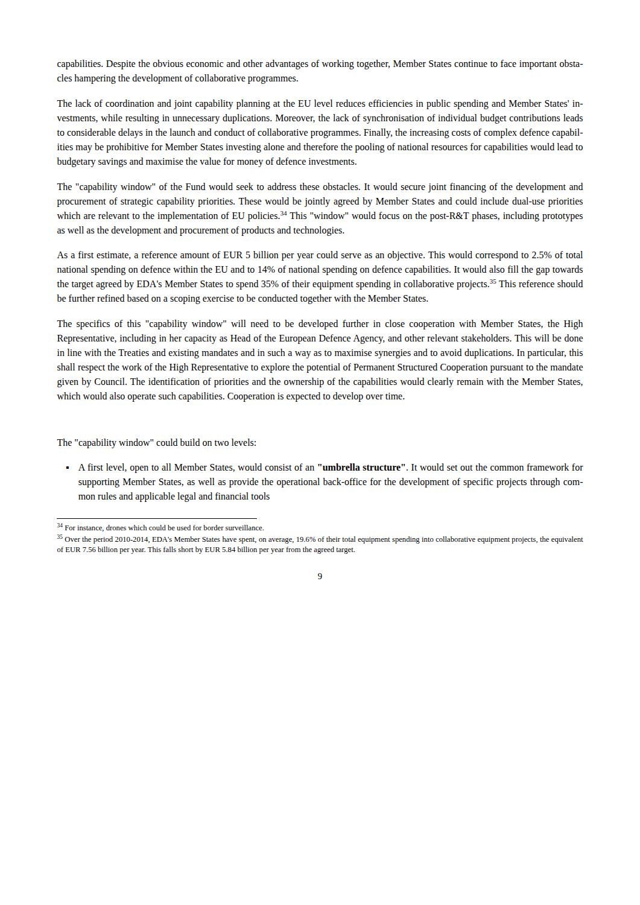capabilities. Despite the obvious economic and other advantages of working together, Member States continue to face important obstacles hampering the development of collaborative programmes.
The lack of coordination and joint capability planning at the EU level reduces efficiencies in public spending and Member States' investments, while resulting in unnecessary duplications. Moreover, the lack of synchronisation of individual budget contributions leads to considerable delays in the launch and conduct of collaborative programmes. Finally, the increasing costs of complex defence capabilities may be prohibitive for Member States investing alone and therefore the pooling of national resources for capabilities would lead to budgetary savings and maximise the value for money of defence investments.
The "capability window" of the Fund would seek to address these obstacles. It would secure joint financing of the development and procurement of strategic capability priorities. These would be jointly agreed by Member States and could include dual-use priorities which are relevant to the implementation of EU policies.34 This "window" would focus on the post-R&T phases, including prototypes as well as the development and procurement of products and technologies.
As a first estimate, a reference amount of EUR 5 billion per year could serve as an objective. This would correspond to 2.5% of total national spending on defence within the EU and to 14% of national spending on defence capabilities. It would also fill the gap towards the target agreed by EDA's Member States to spend 35% of their equipment spending in collaborative projects.35 This reference should be further refined based on a scoping exercise to be conducted together with the Member States.
The specifics of this "capability window" will need to be developed further in close cooperation with Member States, the High Representative, including in her capacity as Head of the European Defence Agency, and other relevant stakeholders. This will be done in line with the Treaties and existing mandates and in such a way as to maximise synergies and to avoid duplications. In particular, this shall respect the work of the High Representative to explore the potential of Permanent Structured Cooperation pursuant to the mandate given by Council. The identification of priorities and the ownership of the capabilities would clearly remain with the Member States, which would also operate such capabilities. Cooperation is expected to develop over time.
The "capability window" could build on two levels:
A first level, open to all Member States, would consist of an "umbrella structure". It would set out the common framework for supporting Member States, as well as provide the operational back-office for the development of specific projects through common rules and applicable legal and financial tools
34 For instance, drones which could be used for border surveillance.
35 Over the period 2010-2014, EDA's Member States have spent, on average, 19.6% of their total equipment spending into collaborative equipment projects, the equivalent of EUR 7.56 billion per year. This falls short by EUR 5.84 billion per year from the agreed target.
9